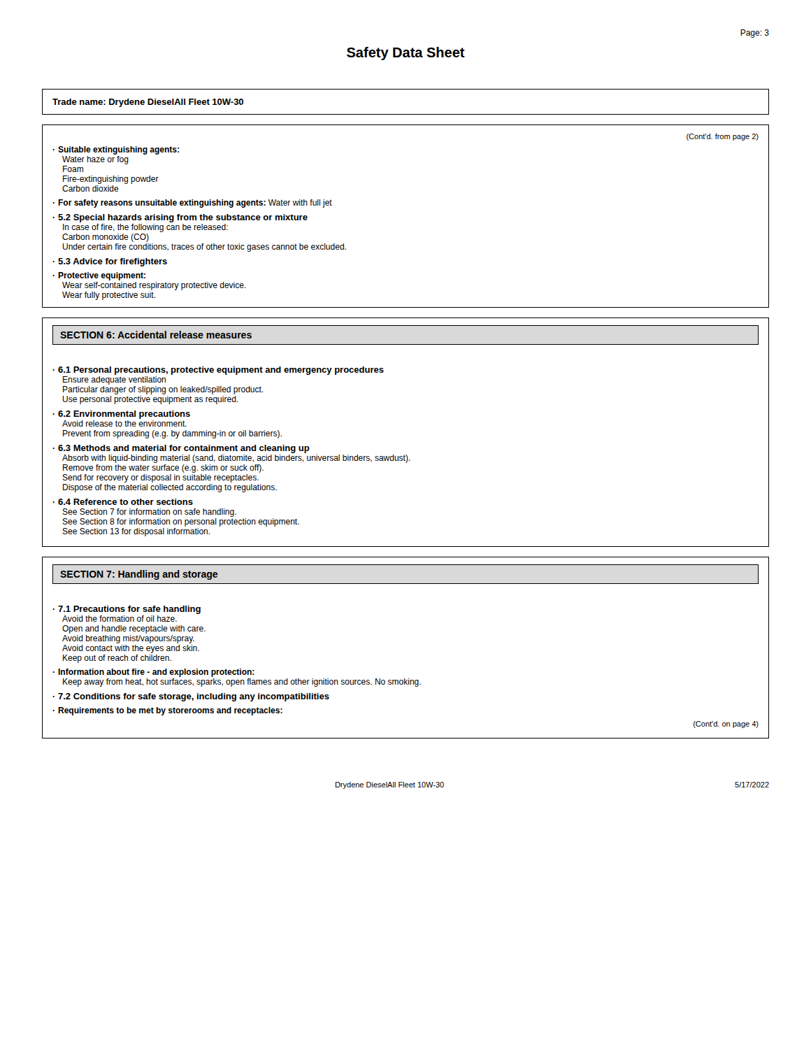Page: 3
Safety Data Sheet
Trade name: Drydene DieselAll Fleet 10W-30
(Cont'd. from page 2)
Suitable extinguishing agents:
Water haze or fog
Foam
Fire-extinguishing powder
Carbon dioxide
For safety reasons unsuitable extinguishing agents: Water with full jet
5.2 Special hazards arising from the substance or mixture
In case of fire, the following can be released:
Carbon monoxide (CO)
Under certain fire conditions, traces of other toxic gases cannot be excluded.
5.3 Advice for firefighters
Protective equipment:
Wear self-contained respiratory protective device.
Wear fully protective suit.
SECTION 6: Accidental release measures
6.1 Personal precautions, protective equipment and emergency procedures
Ensure adequate ventilation
Particular danger of slipping on leaked/spilled product.
Use personal protective equipment as required.
6.2 Environmental precautions
Avoid release to the environment.
Prevent from spreading (e.g. by damming-in or oil barriers).
6.3 Methods and material for containment and cleaning up
Absorb with liquid-binding material (sand, diatomite, acid binders, universal binders, sawdust).
Remove from the water surface (e.g. skim or suck off).
Send for recovery or disposal in suitable receptacles.
Dispose of the material collected according to regulations.
6.4 Reference to other sections
See Section 7 for information on safe handling.
See Section 8 for information on personal protection equipment.
See Section 13 for disposal information.
SECTION 7: Handling and storage
7.1 Precautions for safe handling
Avoid the formation of oil haze.
Open and handle receptacle with care.
Avoid breathing mist/vapours/spray.
Avoid contact with the eyes and skin.
Keep out of reach of children.
Information about fire - and explosion protection:
Keep away from heat, hot surfaces, sparks, open flames and other ignition sources. No smoking.
7.2 Conditions for safe storage, including any incompatibilities
Requirements to be met by storerooms and receptacles:
(Cont'd. on page 4)
Drydene DieselAll Fleet 10W-30
5/17/2022